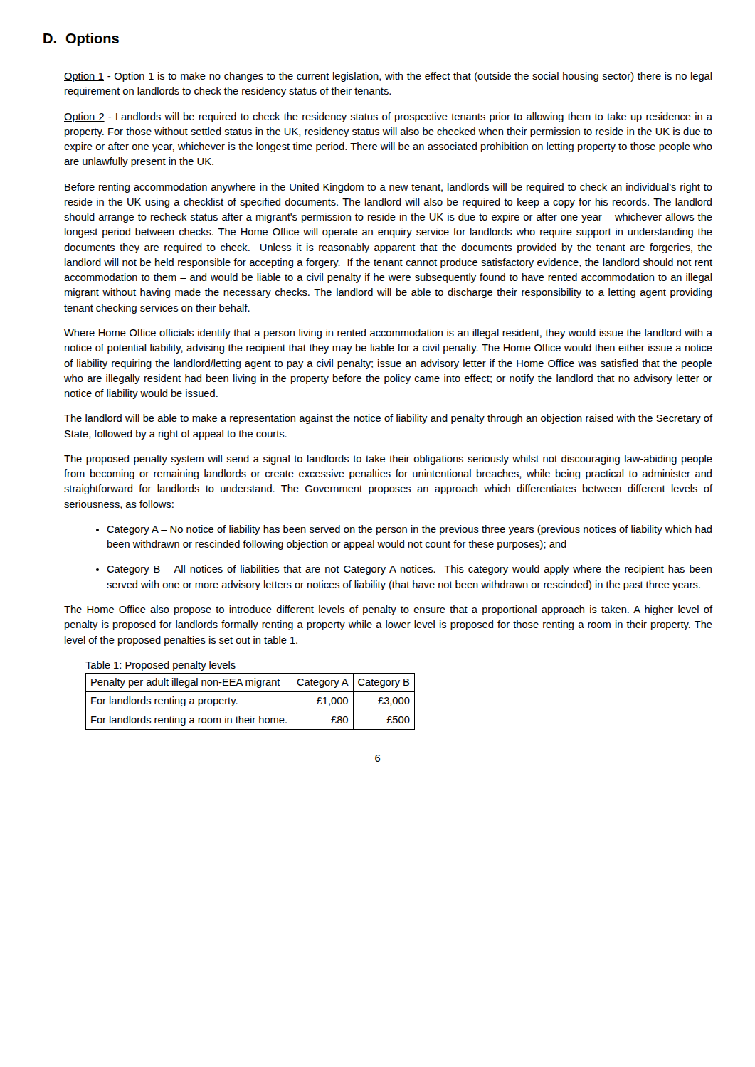D. Options
Option 1 - Option 1 is to make no changes to the current legislation, with the effect that (outside the social housing sector) there is no legal requirement on landlords to check the residency status of their tenants.
Option 2 - Landlords will be required to check the residency status of prospective tenants prior to allowing them to take up residence in a property. For those without settled status in the UK, residency status will also be checked when their permission to reside in the UK is due to expire or after one year, whichever is the longest time period. There will be an associated prohibition on letting property to those people who are unlawfully present in the UK.
Before renting accommodation anywhere in the United Kingdom to a new tenant, landlords will be required to check an individual's right to reside in the UK using a checklist of specified documents. The landlord will also be required to keep a copy for his records. The landlord should arrange to recheck status after a migrant's permission to reside in the UK is due to expire or after one year – whichever allows the longest period between checks. The Home Office will operate an enquiry service for landlords who require support in understanding the documents they are required to check. Unless it is reasonably apparent that the documents provided by the tenant are forgeries, the landlord will not be held responsible for accepting a forgery. If the tenant cannot produce satisfactory evidence, the landlord should not rent accommodation to them – and would be liable to a civil penalty if he were subsequently found to have rented accommodation to an illegal migrant without having made the necessary checks. The landlord will be able to discharge their responsibility to a letting agent providing tenant checking services on their behalf.
Where Home Office officials identify that a person living in rented accommodation is an illegal resident, they would issue the landlord with a notice of potential liability, advising the recipient that they may be liable for a civil penalty. The Home Office would then either issue a notice of liability requiring the landlord/letting agent to pay a civil penalty; issue an advisory letter if the Home Office was satisfied that the people who are illegally resident had been living in the property before the policy came into effect; or notify the landlord that no advisory letter or notice of liability would be issued.
The landlord will be able to make a representation against the notice of liability and penalty through an objection raised with the Secretary of State, followed by a right of appeal to the courts.
The proposed penalty system will send a signal to landlords to take their obligations seriously whilst not discouraging law-abiding people from becoming or remaining landlords or create excessive penalties for unintentional breaches, while being practical to administer and straightforward for landlords to understand. The Government proposes an approach which differentiates between different levels of seriousness, as follows:
Category A – No notice of liability has been served on the person in the previous three years (previous notices of liability which had been withdrawn or rescinded following objection or appeal would not count for these purposes); and
Category B – All notices of liabilities that are not Category A notices. This category would apply where the recipient has been served with one or more advisory letters or notices of liability (that have not been withdrawn or rescinded) in the past three years.
The Home Office also propose to introduce different levels of penalty to ensure that a proportional approach is taken. A higher level of penalty is proposed for landlords formally renting a property while a lower level is proposed for those renting a room in their property. The level of the proposed penalties is set out in table 1.
Table 1: Proposed penalty levels
| Penalty per adult illegal non-EEA migrant | Category A | Category B |
| --- | --- | --- |
| For landlords renting a property. | £1,000 | £3,000 |
| For landlords renting a room in their home. | £80 | £500 |
6